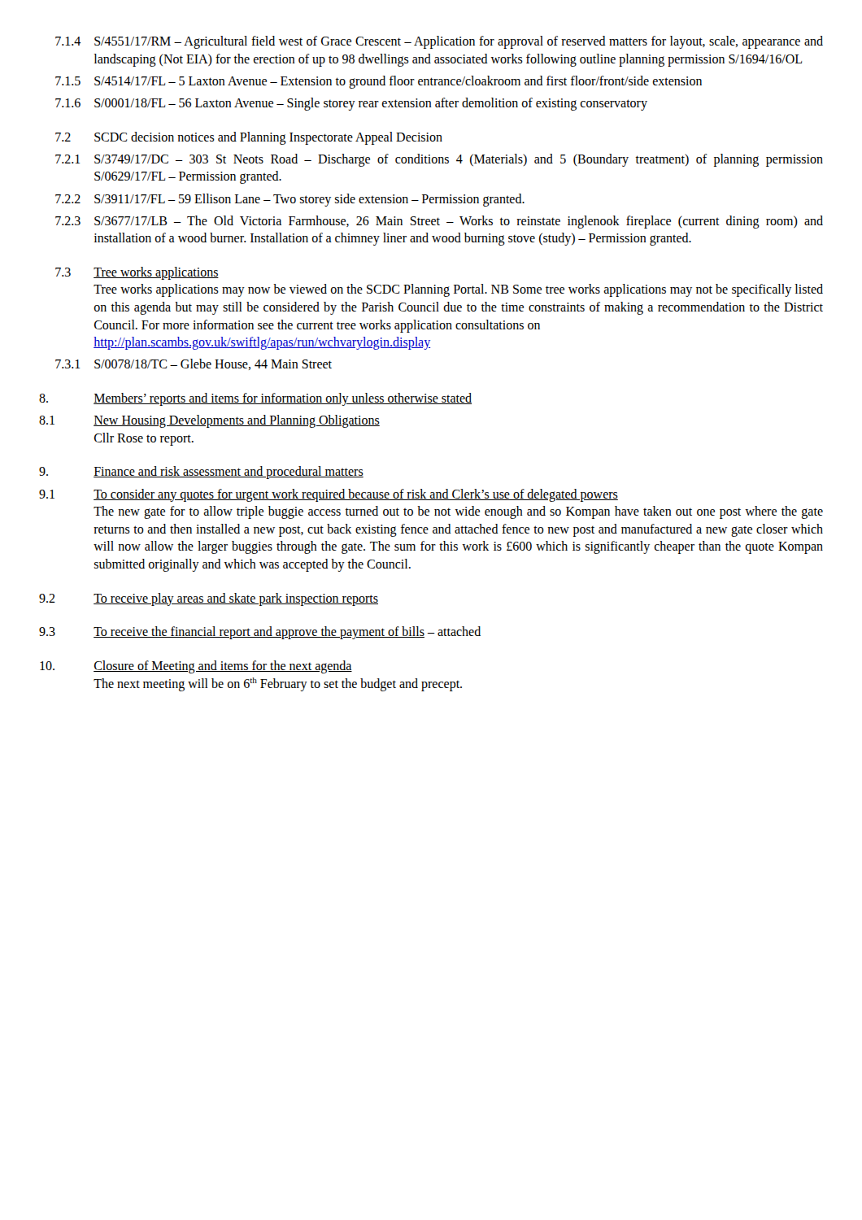7.1.4
S/4551/17/RM – Agricultural field west of Grace Crescent – Application for approval of reserved matters for layout, scale, appearance and landscaping (Not EIA) for the erection of up to 98 dwellings and associated works following outline planning permission S/1694/16/OL
7.1.5
S/4514/17/FL – 5 Laxton Avenue – Extension to ground floor entrance/cloakroom and first floor/front/side extension
7.1.6
S/0001/18/FL – 56 Laxton Avenue – Single storey rear extension after demolition of existing conservatory
7.2
SCDC decision notices and Planning Inspectorate Appeal Decision
7.2.1
S/3749/17/DC – 303 St Neots Road – Discharge of conditions 4 (Materials) and 5 (Boundary treatment) of planning permission S/0629/17/FL – Permission granted.
7.2.2
S/3911/17/FL – 59 Ellison Lane – Two storey side extension – Permission granted.
7.2.3
S/3677/17/LB – The Old Victoria Farmhouse, 26 Main Street – Works to reinstate inglenook fireplace (current dining room) and installation of a wood burner. Installation of a chimney liner and wood burning stove (study) – Permission granted.
7.3
Tree works applications
Tree works applications may now be viewed on the SCDC Planning Portal. NB Some tree works applications may not be specifically listed on this agenda but may still be considered by the Parish Council due to the time constraints of making a recommendation to the District Council. For more information see the current tree works application consultations on
http://plan.scambs.gov.uk/swiftlg/apas/run/wchvarylogin.display
7.3.1
S/0078/18/TC – Glebe House, 44 Main Street
8.
Members’ reports and items for information only unless otherwise stated
8.1
New Housing Developments and Planning Obligations
Cllr Rose to report.
9.
Finance and risk assessment and procedural matters
9.1
To consider any quotes for urgent work required because of risk and Clerk’s use of delegated powers
The new gate for to allow triple buggie access turned out to be not wide enough and so Kompan have taken out one post where the gate returns to and then installed a new post, cut back existing fence and attached fence to new post and manufactured a new gate closer which will now allow the larger buggies through the gate. The sum for this work is £600 which is significantly cheaper than the quote Kompan submitted originally and which was accepted by the Council.
9.2
To receive play areas and skate park inspection reports
9.3
To receive the financial report and approve the payment of bills – attached
10.
Closure of Meeting and items for the next agenda
The next meeting will be on 6th February to set the budget and precept.